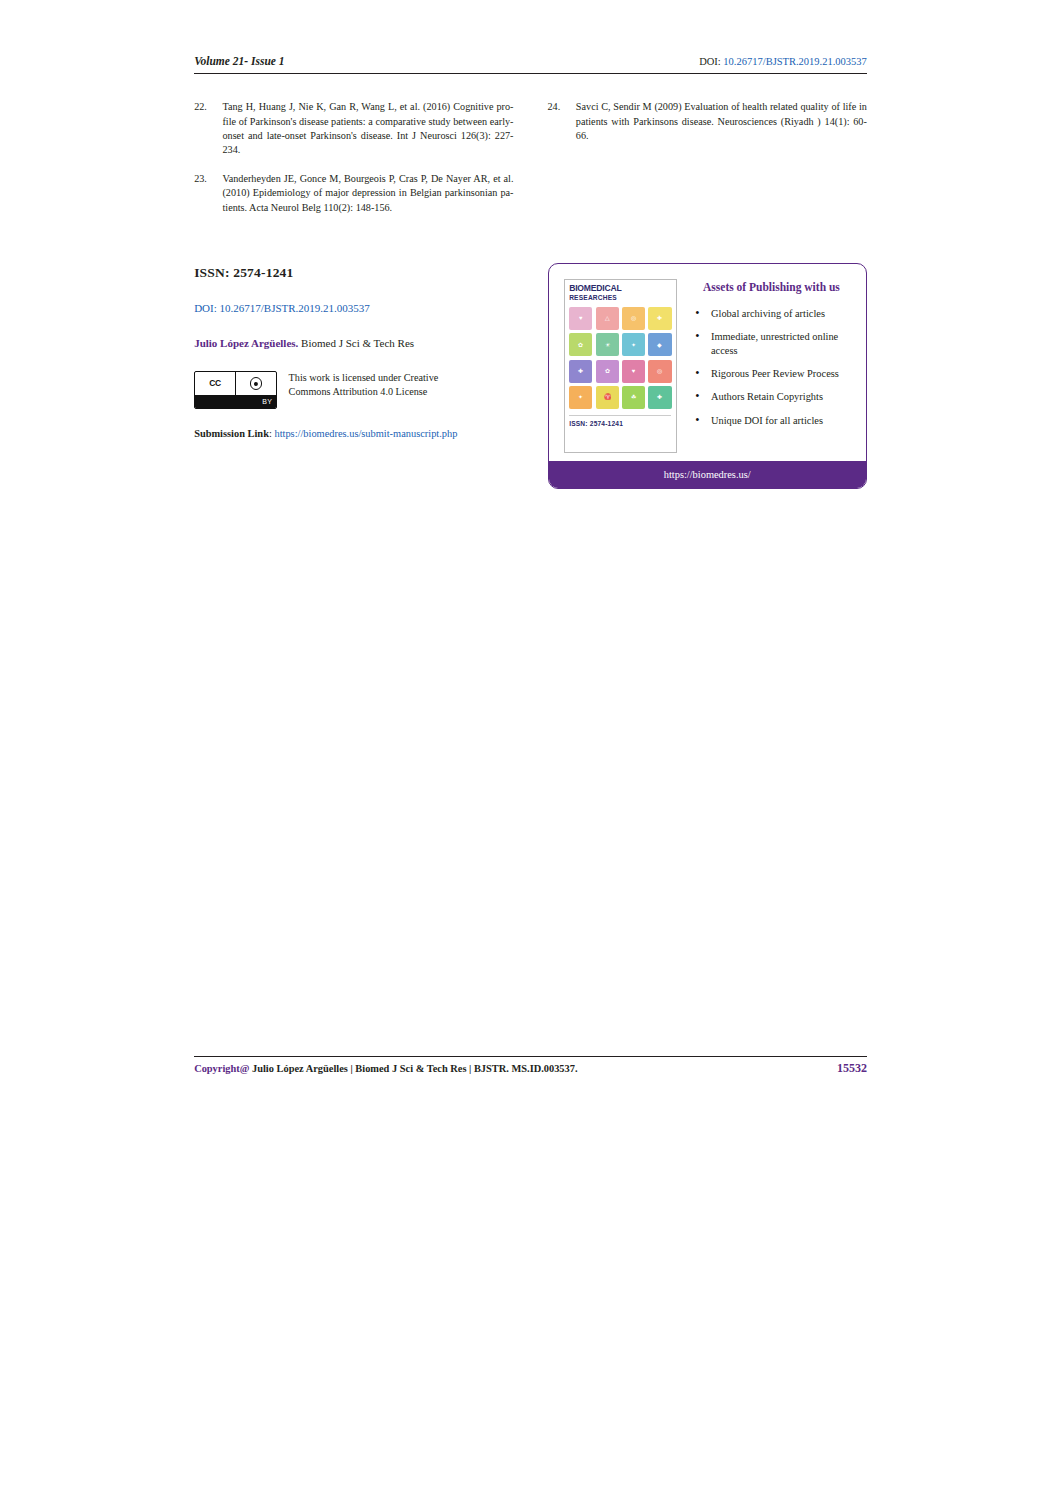Volume 21- Issue 1
DOI: 10.26717/BJSTR.2019.21.003537
22. Tang H, Huang J, Nie K, Gan R, Wang L, et al. (2016) Cognitive profile of Parkinson's disease patients: a comparative study between early-onset and late-onset Parkinson's disease. Int J Neurosci 126(3): 227-234.
23. Vanderheyden JE, Gonce M, Bourgeois P, Cras P, De Nayer AR, et al. (2010) Epidemiology of major depression in Belgian parkinsonian patients. Acta Neurol Belg 110(2): 148-156.
24. Savci C, Sendir M (2009) Evaluation of health related quality of life in patients with Parkinsons disease. Neurosciences (Riyadh ) 14(1): 60-66.
ISSN: 2574-1241
DOI: 10.26717/BJSTR.2019.21.003537
Julio López Argüelles. Biomed J Sci & Tech Res
CC
BY
This work is licensed under Creative
Commons Attribution 4.0 License
Submission Link: https://biomedres.us/submit-manuscript.php
BIOMEDICALRESEARCHES
♥△◎✚ ✿☀✦◆ ✚✿♥◎ ✦♈☘✚
ISSN: 2574-1241
Assets of Publishing with us
Global archiving of articles
Immediate, unrestricted online access
Rigorous Peer Review Process
Authors Retain Copyrights
Unique DOI for all articles
https://biomedres.us/
Copyright@ Julio López Argüelles | Biomed J Sci & Tech Res | BJSTR. MS.ID.003537.
15532